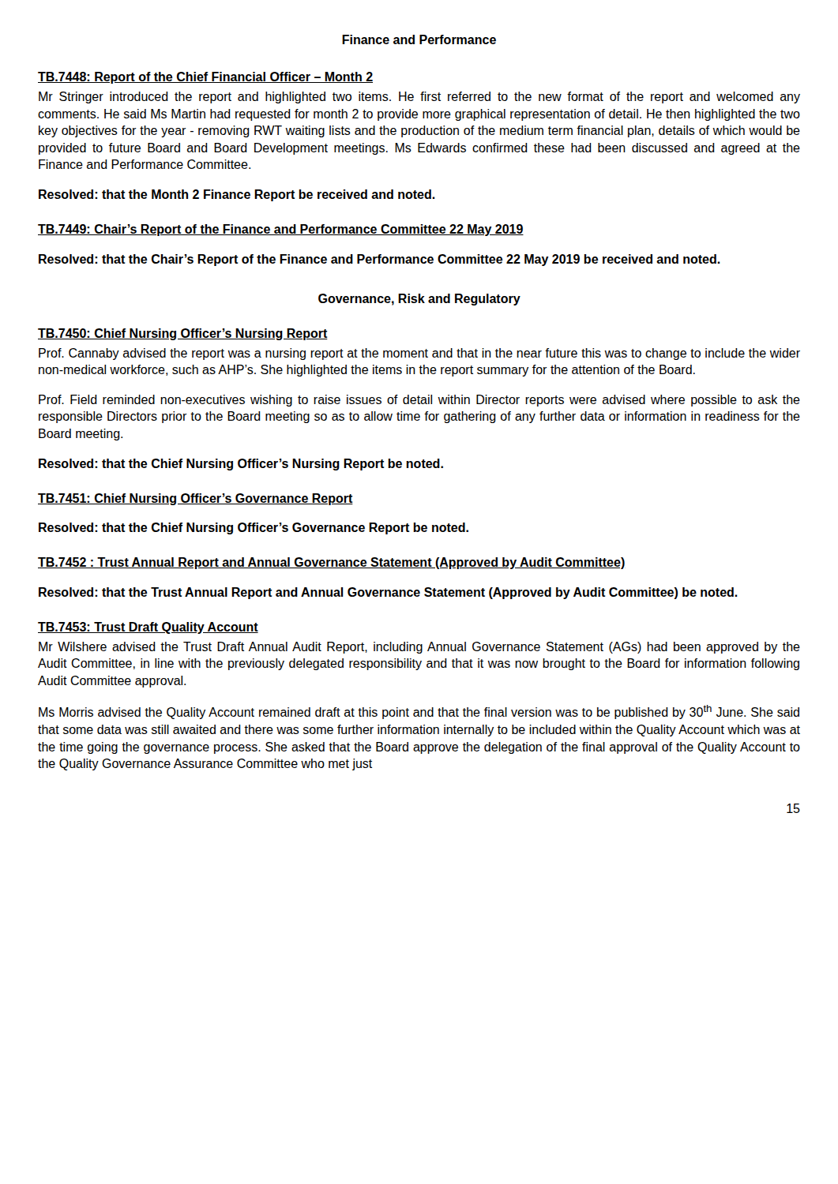Finance and Performance
TB.7448: Report of the Chief Financial Officer – Month 2
Mr Stringer introduced the report and highlighted two items. He first referred to the new format of the report and welcomed any comments. He said Ms Martin had requested for month 2 to provide more graphical representation of detail. He then highlighted the two key objectives for the year - removing RWT waiting lists and the production of the medium term financial plan, details of which would be provided to future Board and Board Development meetings. Ms Edwards confirmed these had been discussed and agreed at the Finance and Performance Committee.
Resolved: that the Month 2 Finance Report be received and noted.
TB.7449: Chair’s Report of the Finance and Performance Committee 22 May 2019
Resolved: that the Chair’s Report of the Finance and Performance Committee 22 May 2019 be received and noted.
Governance, Risk and Regulatory
TB.7450: Chief Nursing Officer’s Nursing Report
Prof. Cannaby advised the report was a nursing report at the moment and that in the near future this was to change to include the wider non-medical workforce, such as AHP’s. She highlighted the items in the report summary for the attention of the Board.
Prof. Field reminded non-executives wishing to raise issues of detail within Director reports were advised where possible to ask the responsible Directors prior to the Board meeting so as to allow time for gathering of any further data or information in readiness for the Board meeting.
Resolved: that the Chief Nursing Officer’s Nursing Report be noted.
TB.7451: Chief Nursing Officer’s Governance Report
Resolved: that the Chief Nursing Officer’s Governance Report be noted.
TB.7452 : Trust Annual Report and Annual Governance Statement (Approved by Audit Committee)
Resolved: that the Trust Annual Report and Annual Governance Statement (Approved by Audit Committee) be noted.
TB.7453: Trust Draft Quality Account
Mr Wilshere advised the Trust Draft Annual Audit Report, including Annual Governance Statement (AGs) had been approved by the Audit Committee, in line with the previously delegated responsibility and that it was now brought to the Board for information following Audit Committee approval.
Ms Morris advised the Quality Account remained draft at this point and that the final version was to be published by 30th June. She said that some data was still awaited and there was some further information internally to be included within the Quality Account which was at the time going the governance process. She asked that the Board approve the delegation of the final approval of the Quality Account to the Quality Governance Assurance Committee who met just
15